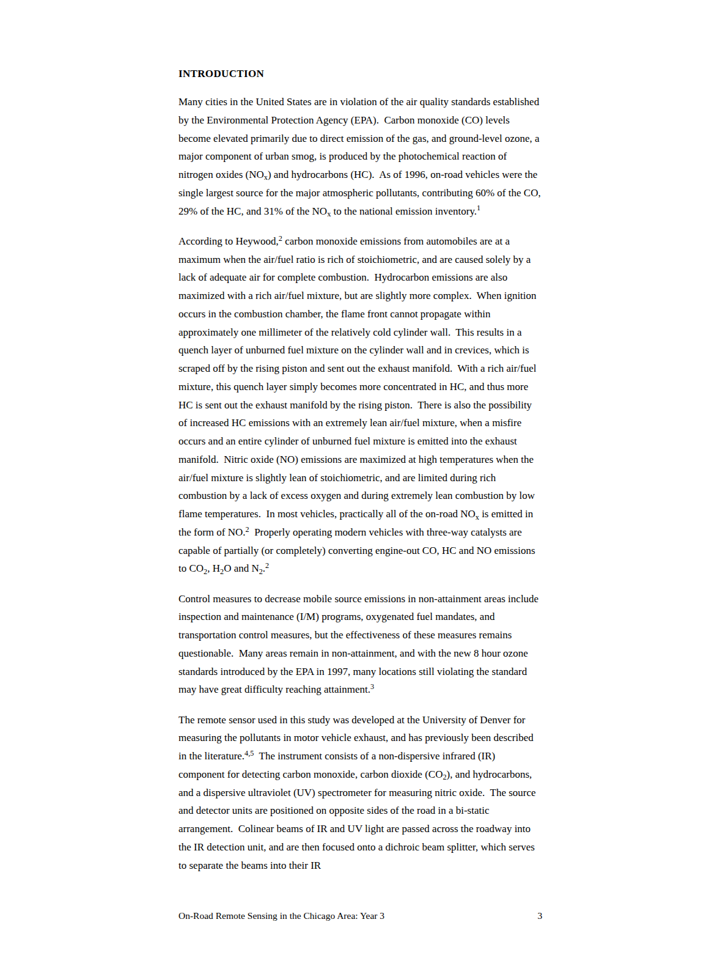INTRODUCTION
Many cities in the United States are in violation of the air quality standards established by the Environmental Protection Agency (EPA). Carbon monoxide (CO) levels become elevated primarily due to direct emission of the gas, and ground-level ozone, a major component of urban smog, is produced by the photochemical reaction of nitrogen oxides (NOx) and hydrocarbons (HC). As of 1996, on-road vehicles were the single largest source for the major atmospheric pollutants, contributing 60% of the CO, 29% of the HC, and 31% of the NOx to the national emission inventory.1
According to Heywood,2 carbon monoxide emissions from automobiles are at a maximum when the air/fuel ratio is rich of stoichiometric, and are caused solely by a lack of adequate air for complete combustion. Hydrocarbon emissions are also maximized with a rich air/fuel mixture, but are slightly more complex. When ignition occurs in the combustion chamber, the flame front cannot propagate within approximately one millimeter of the relatively cold cylinder wall. This results in a quench layer of unburned fuel mixture on the cylinder wall and in crevices, which is scraped off by the rising piston and sent out the exhaust manifold. With a rich air/fuel mixture, this quench layer simply becomes more concentrated in HC, and thus more HC is sent out the exhaust manifold by the rising piston. There is also the possibility of increased HC emissions with an extremely lean air/fuel mixture, when a misfire occurs and an entire cylinder of unburned fuel mixture is emitted into the exhaust manifold. Nitric oxide (NO) emissions are maximized at high temperatures when the air/fuel mixture is slightly lean of stoichiometric, and are limited during rich combustion by a lack of excess oxygen and during extremely lean combustion by low flame temperatures. In most vehicles, practically all of the on-road NOx is emitted in the form of NO.2 Properly operating modern vehicles with three-way catalysts are capable of partially (or completely) converting engine-out CO, HC and NO emissions to CO2, H2O and N2.2
Control measures to decrease mobile source emissions in non-attainment areas include inspection and maintenance (I/M) programs, oxygenated fuel mandates, and transportation control measures, but the effectiveness of these measures remains questionable. Many areas remain in non-attainment, and with the new 8 hour ozone standards introduced by the EPA in 1997, many locations still violating the standard may have great difficulty reaching attainment.3
The remote sensor used in this study was developed at the University of Denver for measuring the pollutants in motor vehicle exhaust, and has previously been described in the literature.4,5 The instrument consists of a non-dispersive infrared (IR) component for detecting carbon monoxide, carbon dioxide (CO2), and hydrocarbons, and a dispersive ultraviolet (UV) spectrometer for measuring nitric oxide. The source and detector units are positioned on opposite sides of the road in a bi-static arrangement. Colinear beams of IR and UV light are passed across the roadway into the IR detection unit, and are then focused onto a dichroic beam splitter, which serves to separate the beams into their IR
On-Road Remote Sensing in the Chicago Area: Year 3 3